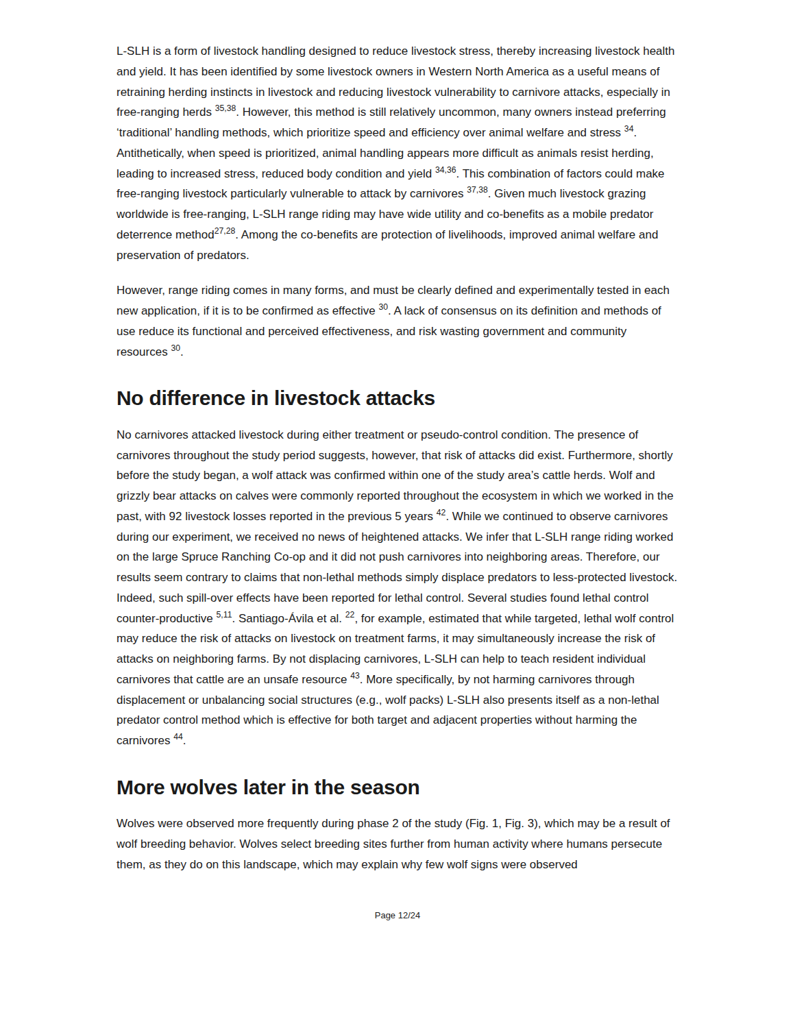L-SLH is a form of livestock handling designed to reduce livestock stress, thereby increasing livestock health and yield. It has been identified by some livestock owners in Western North America as a useful means of retraining herding instincts in livestock and reducing livestock vulnerability to carnivore attacks, especially in free-ranging herds 35,38. However, this method is still relatively uncommon, many owners instead preferring ‘traditional’ handling methods, which prioritize speed and efficiency over animal welfare and stress 34. Antithetically, when speed is prioritized, animal handling appears more difficult as animals resist herding, leading to increased stress, reduced body condition and yield 34,36. This combination of factors could make free-ranging livestock particularly vulnerable to attack by carnivores 37,38. Given much livestock grazing worldwide is free-ranging, L-SLH range riding may have wide utility and co-benefits as a mobile predator deterrence method27,28. Among the co-benefits are protection of livelihoods, improved animal welfare and preservation of predators.
However, range riding comes in many forms, and must be clearly defined and experimentally tested in each new application, if it is to be confirmed as effective 30. A lack of consensus on its definition and methods of use reduce its functional and perceived effectiveness, and risk wasting government and community resources 30.
No difference in livestock attacks
No carnivores attacked livestock during either treatment or pseudo-control condition. The presence of carnivores throughout the study period suggests, however, that risk of attacks did exist. Furthermore, shortly before the study began, a wolf attack was confirmed within one of the study area’s cattle herds. Wolf and grizzly bear attacks on calves were commonly reported throughout the ecosystem in which we worked in the past, with 92 livestock losses reported in the previous 5 years 42. While we continued to observe carnivores during our experiment, we received no news of heightened attacks. We infer that L-SLH range riding worked on the large Spruce Ranching Co-op and it did not push carnivores into neighboring areas. Therefore, our results seem contrary to claims that non-lethal methods simply displace predators to less-protected livestock. Indeed, such spill-over effects have been reported for lethal control. Several studies found lethal control counter-productive 5,11. Santiago-Ávila et al. 22, for example, estimated that while targeted, lethal wolf control may reduce the risk of attacks on livestock on treatment farms, it may simultaneously increase the risk of attacks on neighboring farms. By not displacing carnivores, L-SLH can help to teach resident individual carnivores that cattle are an unsafe resource 43. More specifically, by not harming carnivores through displacement or unbalancing social structures (e.g., wolf packs) L-SLH also presents itself as a non-lethal predator control method which is effective for both target and adjacent properties without harming the carnivores 44.
More wolves later in the season
Wolves were observed more frequently during phase 2 of the study (Fig. 1, Fig. 3), which may be a result of wolf breeding behavior. Wolves select breeding sites further from human activity where humans persecute them, as they do on this landscape, which may explain why few wolf signs were observed
Page 12/24